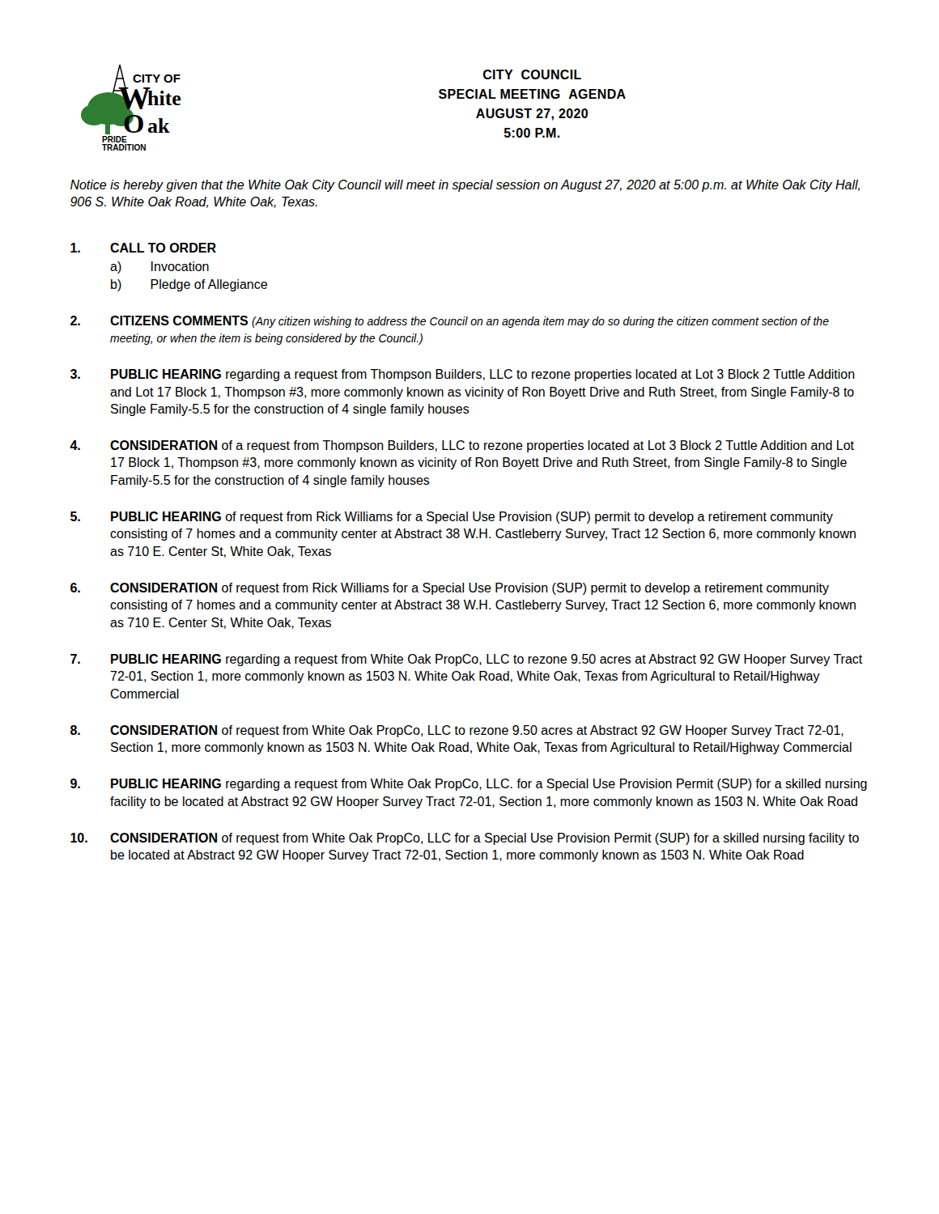CITY OF W hite ak O PRIDE TRADITION
CITY COUNCIL
SPECIAL MEETING AGENDA
AUGUST 27, 2020
5:00 P.M.
Notice is hereby given that the White Oak City Council will meet in special session on August 27, 2020 at 5:00 p.m. at White Oak City Hall, 906 S. White Oak Road, White Oak, Texas.
1.
CALL TO ORDER
a) Invocation
b) Pledge of Allegiance
2.
CITIZENS COMMENTS (Any citizen wishing to address the Council on an agenda item may do so during the citizen comment section of the meeting, or when the item is being considered by the Council.)
3.
PUBLIC HEARING regarding a request from Thompson Builders, LLC to rezone properties located at Lot 3 Block 2 Tuttle Addition and Lot 17 Block 1, Thompson #3, more commonly known as vicinity of Ron Boyett Drive and Ruth Street, from Single Family-8 to Single Family-5.5 for the construction of 4 single family houses
4.
CONSIDERATION of a request from Thompson Builders, LLC to rezone properties located at Lot 3 Block 2 Tuttle Addition and Lot 17 Block 1, Thompson #3, more commonly known as vicinity of Ron Boyett Drive and Ruth Street, from Single Family-8 to Single Family-5.5 for the construction of 4 single family houses
5.
PUBLIC HEARING of request from Rick Williams for a Special Use Provision (SUP) permit to develop a retirement community consisting of 7 homes and a community center at Abstract 38 W.H. Castleberry Survey, Tract 12 Section 6, more commonly known as 710 E. Center St, White Oak, Texas
6.
CONSIDERATION of request from Rick Williams for a Special Use Provision (SUP) permit to develop a retirement community consisting of 7 homes and a community center at Abstract 38 W.H. Castleberry Survey, Tract 12 Section 6, more commonly known as 710 E. Center St, White Oak, Texas
7.
PUBLIC HEARING regarding a request from White Oak PropCo, LLC to rezone 9.50 acres at Abstract 92 GW Hooper Survey Tract 72-01, Section 1, more commonly known as 1503 N. White Oak Road, White Oak, Texas from Agricultural to Retail/Highway Commercial
8.
CONSIDERATION of request from White Oak PropCo, LLC to rezone 9.50 acres at Abstract 92 GW Hooper Survey Tract 72-01, Section 1, more commonly known as 1503 N. White Oak Road, White Oak, Texas from Agricultural to Retail/Highway Commercial
9.
PUBLIC HEARING regarding a request from White Oak PropCo, LLC. for a Special Use Provision Permit (SUP) for a skilled nursing facility to be located at Abstract 92 GW Hooper Survey Tract 72-01, Section 1, more commonly known as 1503 N. White Oak Road
10.
CONSIDERATION of request from White Oak PropCo, LLC for a Special Use Provision Permit (SUP) for a skilled nursing facility to be located at Abstract 92 GW Hooper Survey Tract 72-01, Section 1, more commonly known as 1503 N. White Oak Road